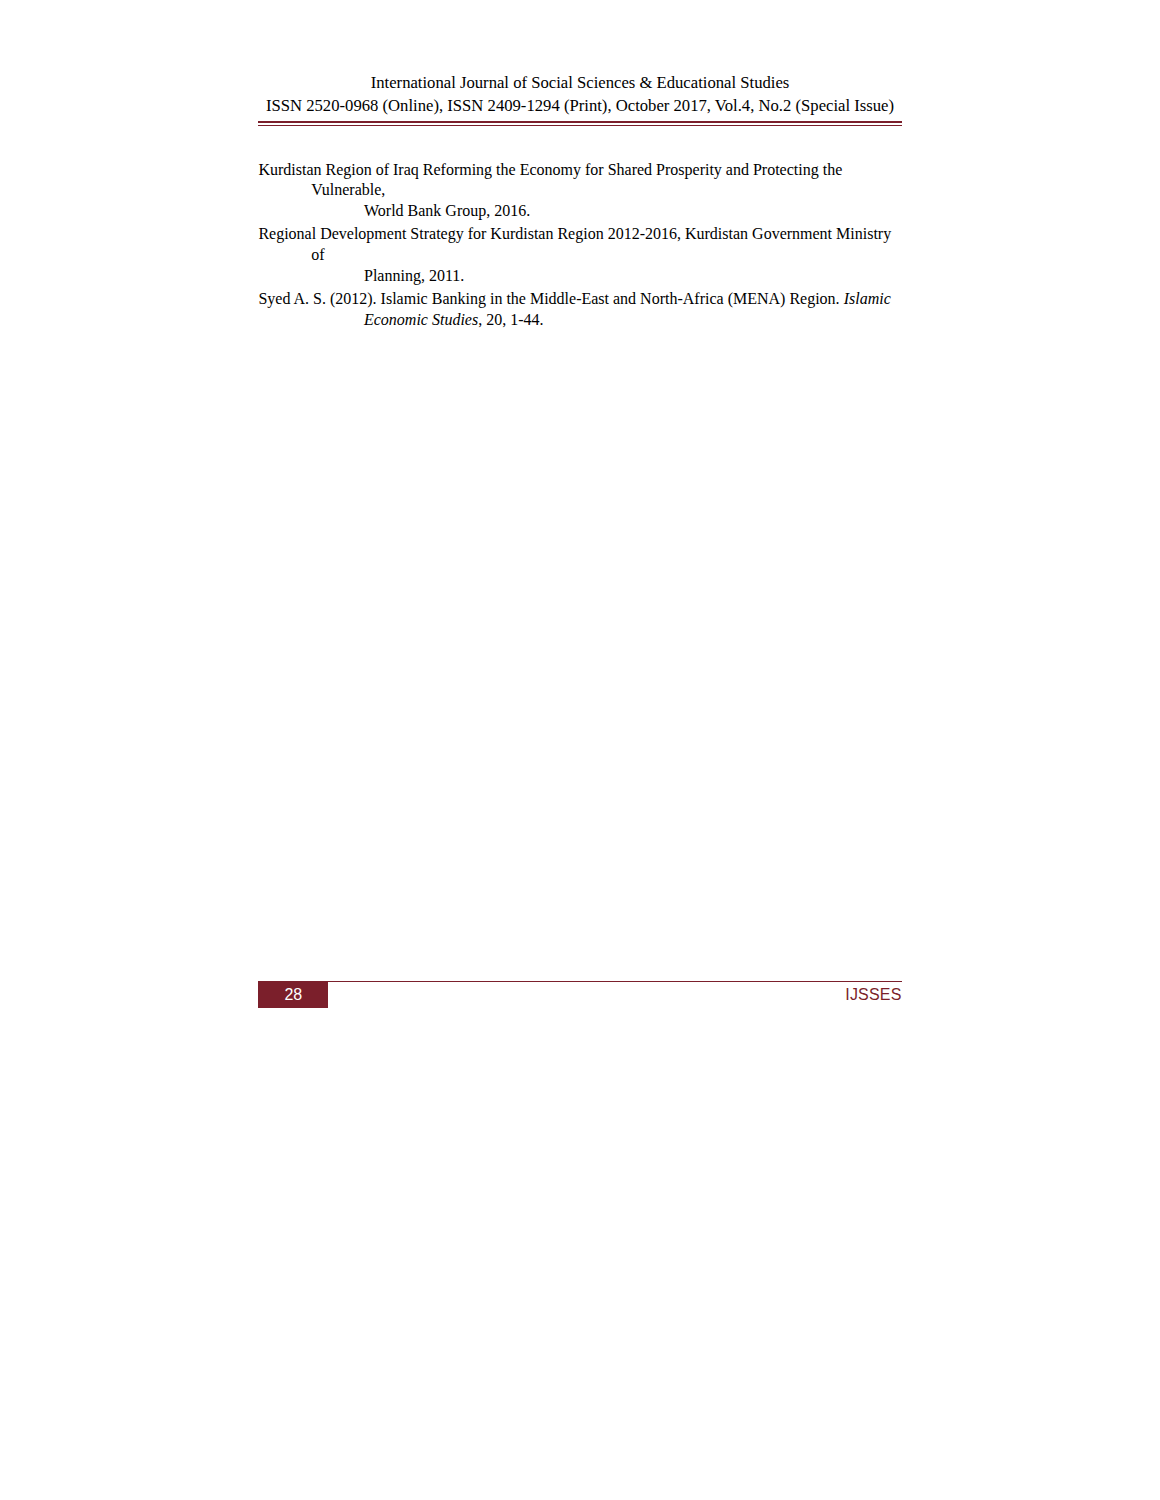International Journal of Social Sciences & Educational Studies ISSN 2520-0968 (Online), ISSN 2409-1294 (Print), October 2017, Vol.4, No.2 (Special Issue)
Kurdistan Region of Iraq Reforming the Economy for Shared Prosperity and Protecting the Vulnerable,World Bank Group, 2016.
Regional Development Strategy for Kurdistan Region 2012-2016, Kurdistan Government Ministry ofPlanning, 2011.
Syed A. S. (2012). Islamic Banking in the Middle-East and North-Africa (MENA) Region. Islamic Economic Studies, 20, 1-44.
28
IJSSES